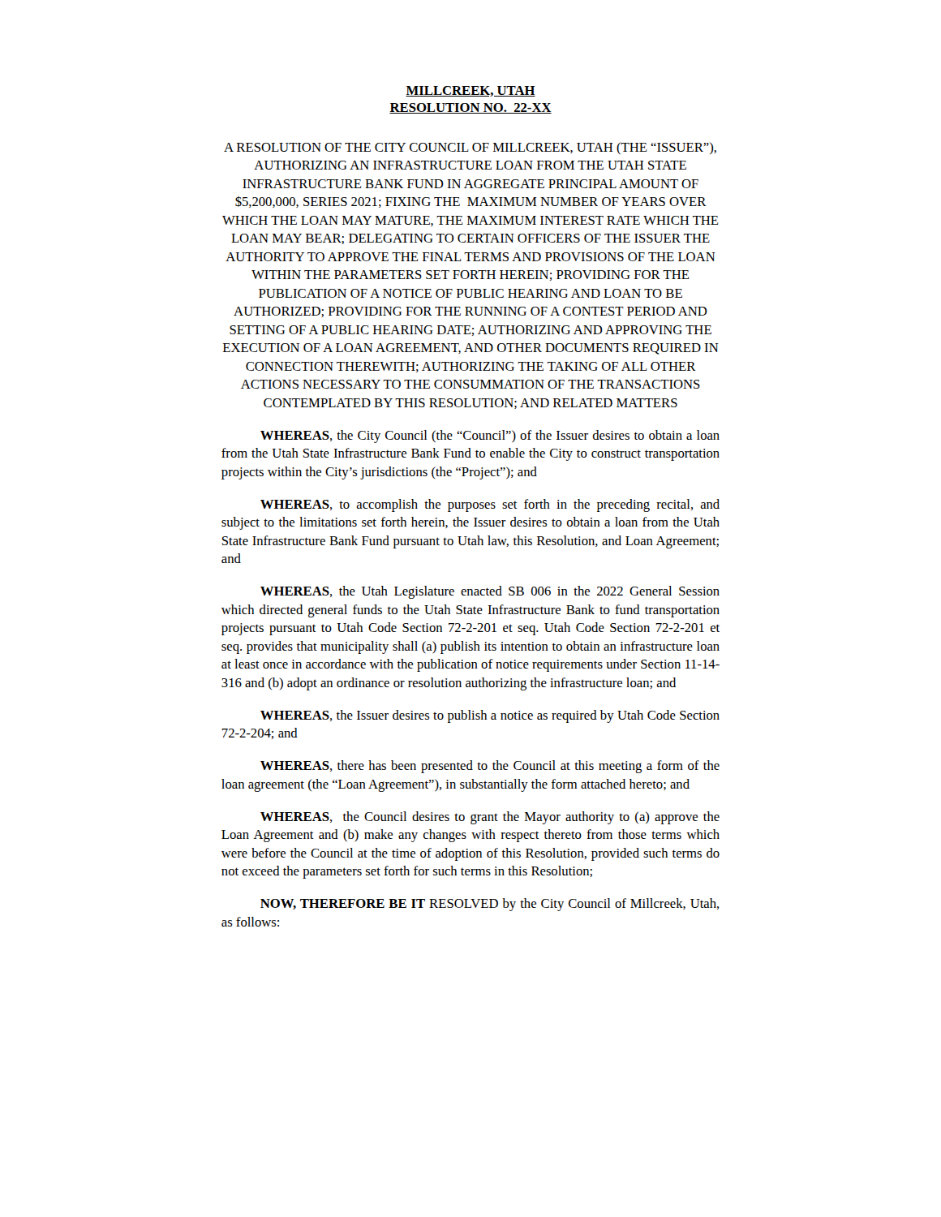Millcreek, Utah
Resolution No. 22-XX
A resolution of the City Council of Millcreek, Utah (the “Issuer”), authorizing an infrastructure loan from the Utah State Infrastructure Bank Fund in aggregate principal amount of $5,200,000, Series 2021; fixing the maximum number of years over which the loan may mature, the maximum interest rate which the loan may bear; delegating to certain officers of the Issuer the authority to approve the final terms and provisions of the loan within the parameters set forth herein; providing for the publication of a notice of public hearing and loan to be authorized; providing for the running of a contest period and setting of a public hearing date; authorizing and approving the execution of a loan agreement, and other documents required in connection therewith; authorizing the taking of all other actions necessary to the consummation of the transactions contemplated by this resolution; and related matters
WHEREAS, the City Council (the “Council”) of the Issuer desires to obtain a loan from the Utah State Infrastructure Bank Fund to enable the City to construct transportation projects within the City’s jurisdictions (the “Project”); and
WHEREAS, to accomplish the purposes set forth in the preceding recital, and subject to the limitations set forth herein, the Issuer desires to obtain a loan from the Utah State Infrastructure Bank Fund pursuant to Utah law, this Resolution, and Loan Agreement; and
WHEREAS, the Utah Legislature enacted SB 006 in the 2022 General Session which directed general funds to the Utah State Infrastructure Bank to fund transportation projects pursuant to Utah Code Section 72-2-201 et seq. Utah Code Section 72-2-201 et seq. provides that municipality shall (a) publish its intention to obtain an infrastructure loan at least once in accordance with the publication of notice requirements under Section 11-14-316 and (b) adopt an ordinance or resolution authorizing the infrastructure loan; and
WHEREAS, the Issuer desires to publish a notice as required by Utah Code Section 72-2-204; and
WHEREAS, there has been presented to the Council at this meeting a form of the loan agreement (the “Loan Agreement”), in substantially the form attached hereto; and
WHEREAS, the Council desires to grant the Mayor authority to (a) approve the Loan Agreement and (b) make any changes with respect thereto from those terms which were before the Council at the time of adoption of this Resolution, provided such terms do not exceed the parameters set forth for such terms in this Resolution;
NOW, THEREFORE BE IT RESOLVED by the City Council of Millcreek, Utah, as follows: